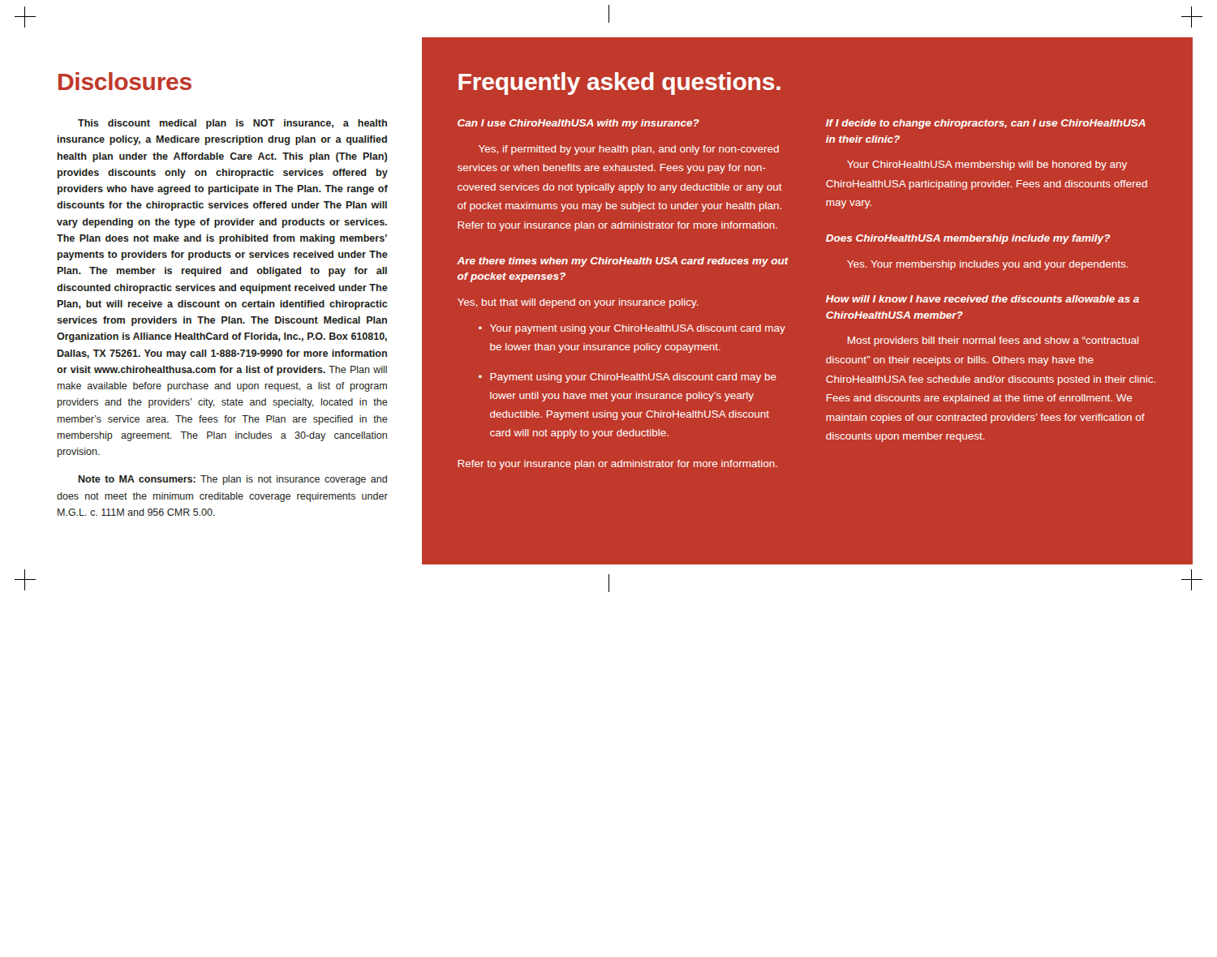Disclosures
This discount medical plan is NOT insurance, a health insurance policy, a Medicare prescription drug plan or a qualified health plan under the Affordable Care Act. This plan (The Plan) provides discounts only on chiropractic services offered by providers who have agreed to participate in The Plan. The range of discounts for the chiropractic services offered under The Plan will vary depending on the type of provider and products or services. The Plan does not make and is prohibited from making members’ payments to providers for products or services received under The Plan. The member is required and obligated to pay for all discounted chiropractic services and equipment received under The Plan, but will receive a discount on certain identified chiropractic services from providers in The Plan. The Discount Medical Plan Organization is Alliance HealthCard of Florida, Inc., P.O. Box 610810, Dallas, TX 75261. You may call 1-888-719-9990 for more information or visit www.chirohealthusa.com for a list of providers. The Plan will make available before purchase and upon request, a list of program providers and the providers’ city, state and specialty, located in the member’s service area. The fees for The Plan are specified in the membership agreement. The Plan includes a 30-day cancellation provision.
Note to MA consumers: The plan is not insurance coverage and does not meet the minimum creditable coverage requirements under M.G.L. c. 111M and 956 CMR 5.00.
Frequently asked questions.
Can I use ChiroHealthUSA with my insurance?
Yes, if permitted by your health plan, and only for non-covered services or when benefits are exhausted. Fees you pay for non-covered services do not typically apply to any deductible or any out of pocket maximums you may be subject to under your health plan. Refer to your insurance plan or administrator for more information.
Are there times when my ChiroHealth USA card reduces my out of pocket expenses?
Yes, but that will depend on your insurance policy.
Your payment using your ChiroHealthUSA discount card may be lower than your insurance policy copayment.
Payment using your ChiroHealthUSA discount card may be lower until you have met your insurance policy’s yearly deductible. Payment using your ChiroHealthUSA discount card will not apply to your deductible.
Refer to your insurance plan or administrator for more information.
If I decide to change chiropractors, can I use ChiroHealthUSA in their clinic?
Your ChiroHealthUSA membership will be honored by any ChiroHealthUSA participating provider. Fees and discounts offered may vary.
Does ChiroHealthUSA membership include my family?
Yes. Your membership includes you and your dependents.
How will I know I have received the discounts allowable as a ChiroHealthUSA member?
Most providers bill their normal fees and show a “contractual discount” on their receipts or bills. Others may have the ChiroHealthUSA fee schedule and/or discounts posted in their clinic. Fees and discounts are explained at the time of enrollment. We maintain copies of our contracted providers’ fees for verification of discounts upon member request.